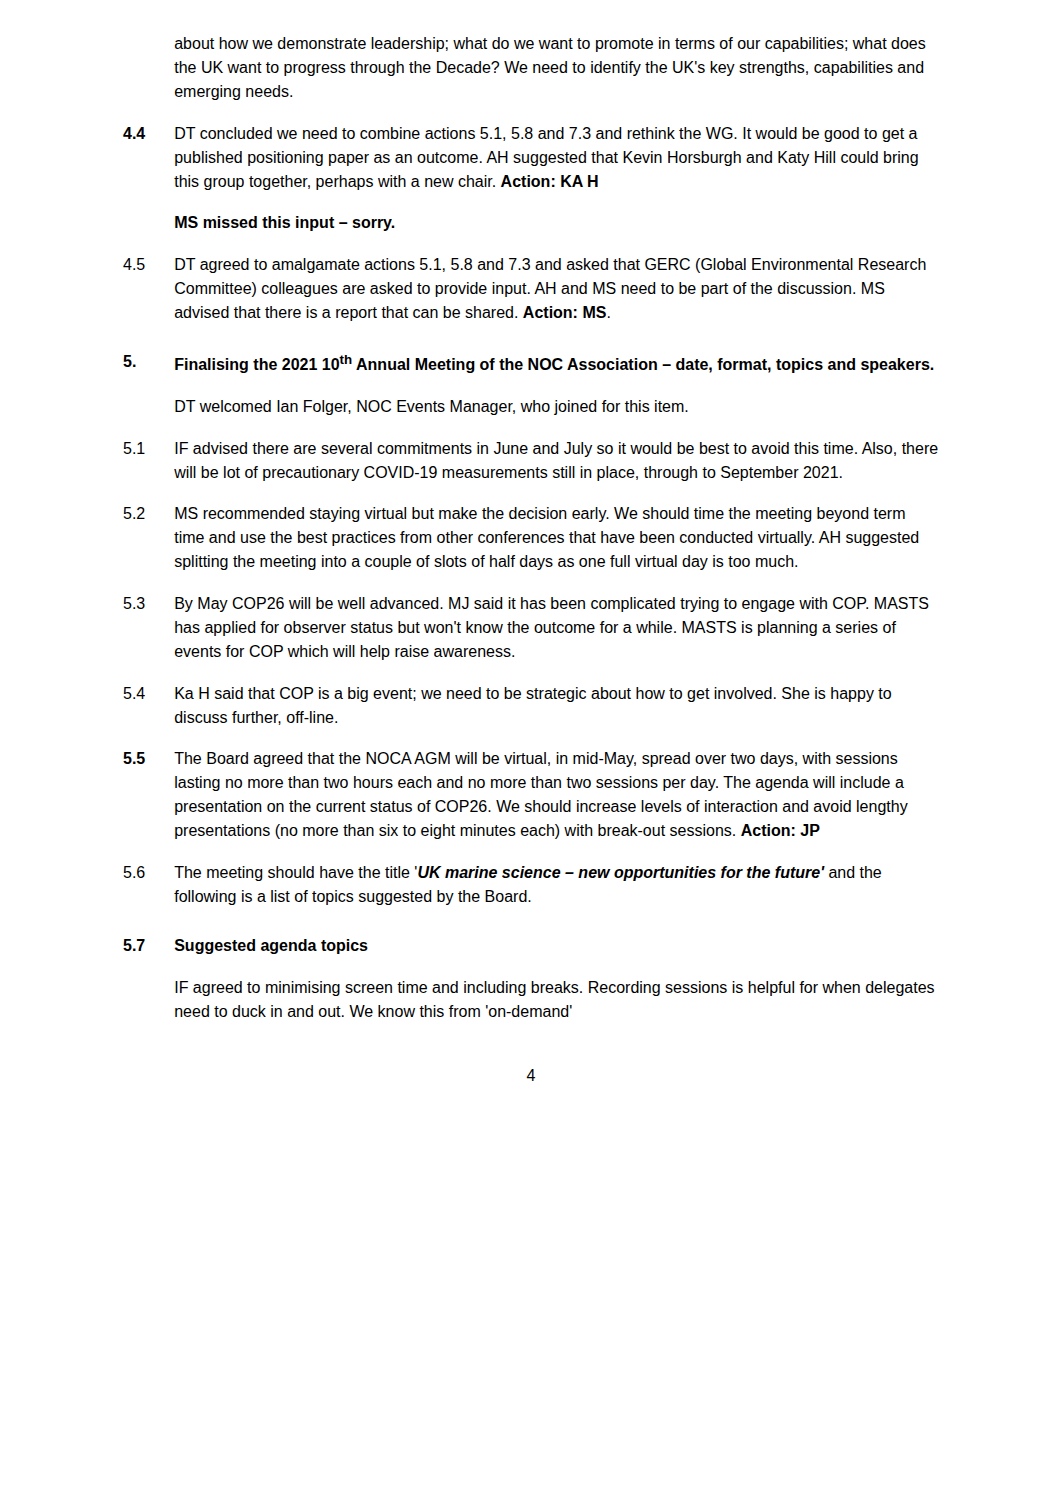about how we demonstrate leadership; what do we want to promote in terms of our capabilities; what does the UK want to progress through the Decade? We need to identify the UK's key strengths, capabilities and emerging needs.
4.4
DT concluded we need to combine actions 5.1, 5.8 and 7.3 and rethink the WG. It would be good to get a published positioning paper as an outcome. AH suggested that Kevin Horsburgh and Katy Hill could bring this group together, perhaps with a new chair. Action: KA H
MS missed this input – sorry.
4.5
DT agreed to amalgamate actions 5.1, 5.8 and 7.3 and asked that GERC (Global Environmental Research Committee) colleagues are asked to provide input. AH and MS need to be part of the discussion. MS advised that there is a report that can be shared. Action: MS.
5.
Finalising the 2021 10th Annual Meeting of the NOC Association – date, format, topics and speakers.
DT welcomed Ian Folger, NOC Events Manager, who joined for this item.
5.1
IF advised there are several commitments in June and July so it would be best to avoid this time. Also, there will be lot of precautionary COVID-19 measurements still in place, through to September 2021.
5.2
MS recommended staying virtual but make the decision early. We should time the meeting beyond term time and use the best practices from other conferences that have been conducted virtually. AH suggested splitting the meeting into a couple of slots of half days as one full virtual day is too much.
5.3
By May COP26 will be well advanced. MJ said it has been complicated trying to engage with COP. MASTS has applied for observer status but won't know the outcome for a while. MASTS is planning a series of events for COP which will help raise awareness.
5.4
Ka H said that COP is a big event; we need to be strategic about how to get involved. She is happy to discuss further, off-line.
5.5
The Board agreed that the NOCA AGM will be virtual, in mid-May, spread over two days, with sessions lasting no more than two hours each and no more than two sessions per day. The agenda will include a presentation on the current status of COP26. We should increase levels of interaction and avoid lengthy presentations (no more than six to eight minutes each) with break-out sessions. Action: JP
5.6
The meeting should have the title 'UK marine science – new opportunities for the future' and the following is a list of topics suggested by the Board.
5.7
Suggested agenda topics
IF agreed to minimising screen time and including breaks. Recording sessions is helpful for when delegates need to duck in and out. We know this from 'on-demand'
4